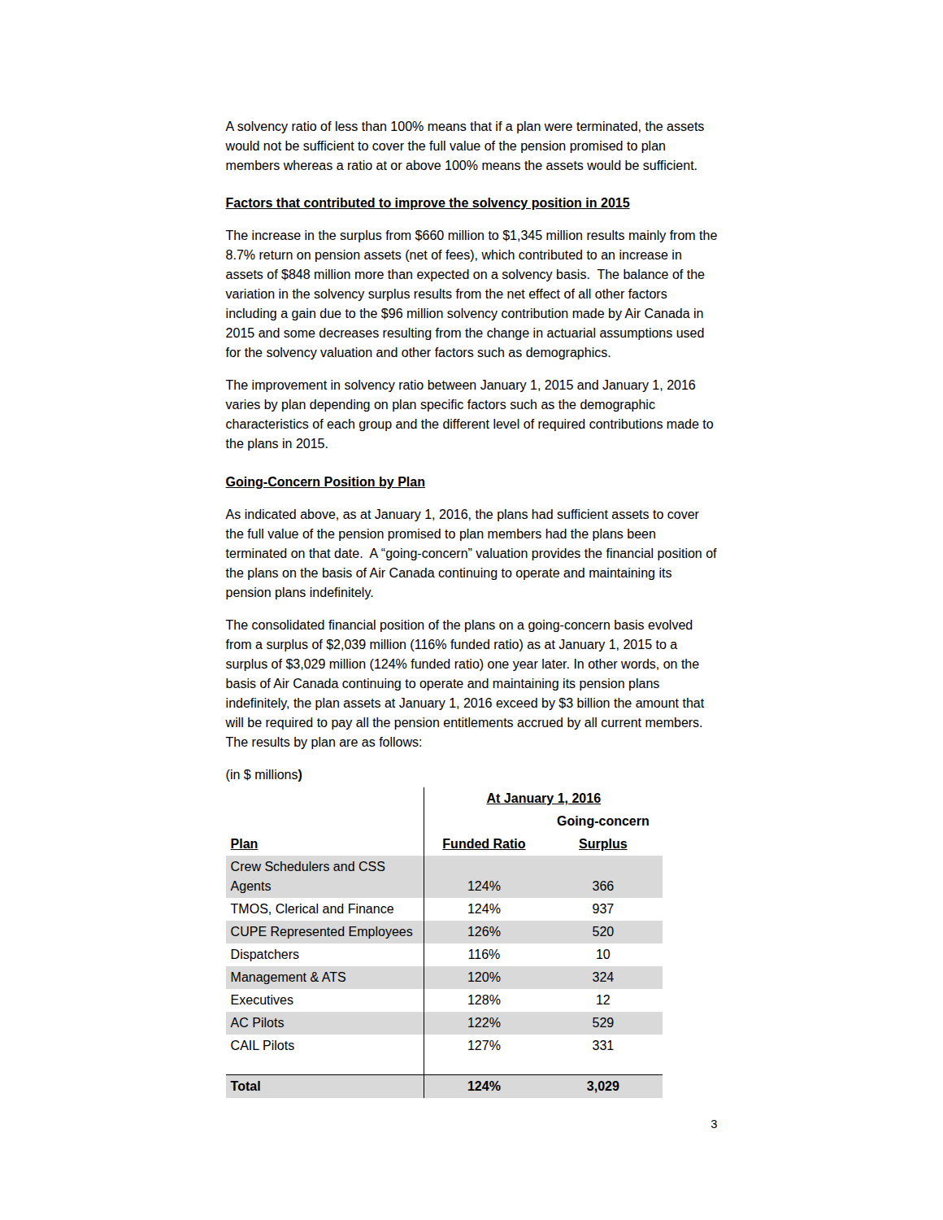A solvency ratio of less than 100% means that if a plan were terminated, the assets would not be sufficient to cover the full value of the pension promised to plan members whereas a ratio at or above 100% means the assets would be sufficient.
Factors that contributed to improve the solvency position in 2015
The increase in the surplus from $660 million to $1,345 million results mainly from the 8.7% return on pension assets (net of fees), which contributed to an increase in assets of $848 million more than expected on a solvency basis. The balance of the variation in the solvency surplus results from the net effect of all other factors including a gain due to the $96 million solvency contribution made by Air Canada in 2015 and some decreases resulting from the change in actuarial assumptions used for the solvency valuation and other factors such as demographics.
The improvement in solvency ratio between January 1, 2015 and January 1, 2016 varies by plan depending on plan specific factors such as the demographic characteristics of each group and the different level of required contributions made to the plans in 2015.
Going-Concern Position by Plan
As indicated above, as at January 1, 2016, the plans had sufficient assets to cover the full value of the pension promised to plan members had the plans been terminated on that date. A “going-concern” valuation provides the financial position of the plans on the basis of Air Canada continuing to operate and maintaining its pension plans indefinitely.
The consolidated financial position of the plans on a going-concern basis evolved from a surplus of $2,039 million (116% funded ratio) as at January 1, 2015 to a surplus of $3,029 million (124% funded ratio) one year later. In other words, on the basis of Air Canada continuing to operate and maintaining its pension plans indefinitely, the plan assets at January 1, 2016 exceed by $3 billion the amount that will be required to pay all the pension entitlements accrued by all current members. The results by plan are as follows:
(in $ millions)
| | At January 1, 2016 |
| | | Going-concern |
| Plan | Funded Ratio | Surplus |
| Crew Schedulers and CSS Agents | 124% | 366 |
| TMOS, Clerical and Finance | 124% | 937 |
| CUPE Represented Employees | 126% | 520 |
| Dispatchers | 116% | 10 |
| Management & ATS | 120% | 324 |
| Executives | 128% | 12 |
| AC Pilots | 122% | 529 |
| CAIL Pilots | 127% | 331 |
| Total | 124% | 3,029 |
3